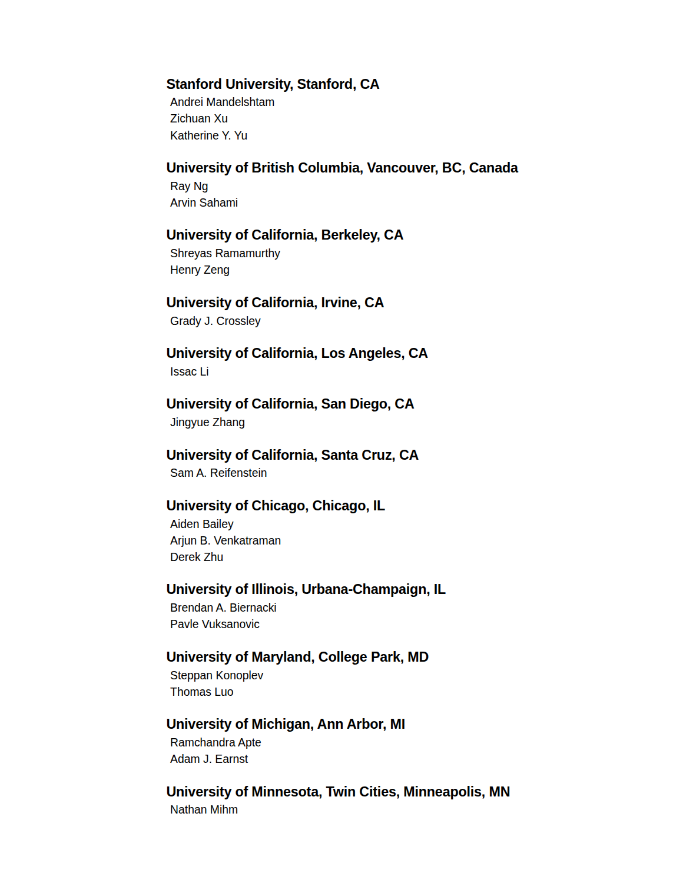Stanford University, Stanford, CA
Andrei Mandelshtam
Zichuan Xu
Katherine Y. Yu
University of British Columbia, Vancouver, BC, Canada
Ray Ng
Arvin Sahami
University of California, Berkeley, CA
Shreyas Ramamurthy
Henry Zeng
University of California, Irvine, CA
Grady J. Crossley
University of California, Los Angeles, CA
Issac Li
University of California, San Diego, CA
Jingyue Zhang
University of California, Santa Cruz, CA
Sam A. Reifenstein
University of Chicago, Chicago, IL
Aiden Bailey
Arjun B. Venkatraman
Derek Zhu
University of Illinois, Urbana-Champaign, IL
Brendan A. Biernacki
Pavle Vuksanovic
University of Maryland, College Park, MD
Steppan Konoplev
Thomas Luo
University of Michigan, Ann Arbor, MI
Ramchandra Apte
Adam J. Earnst
University of Minnesota, Twin Cities, Minneapolis, MN
Nathan Mihm